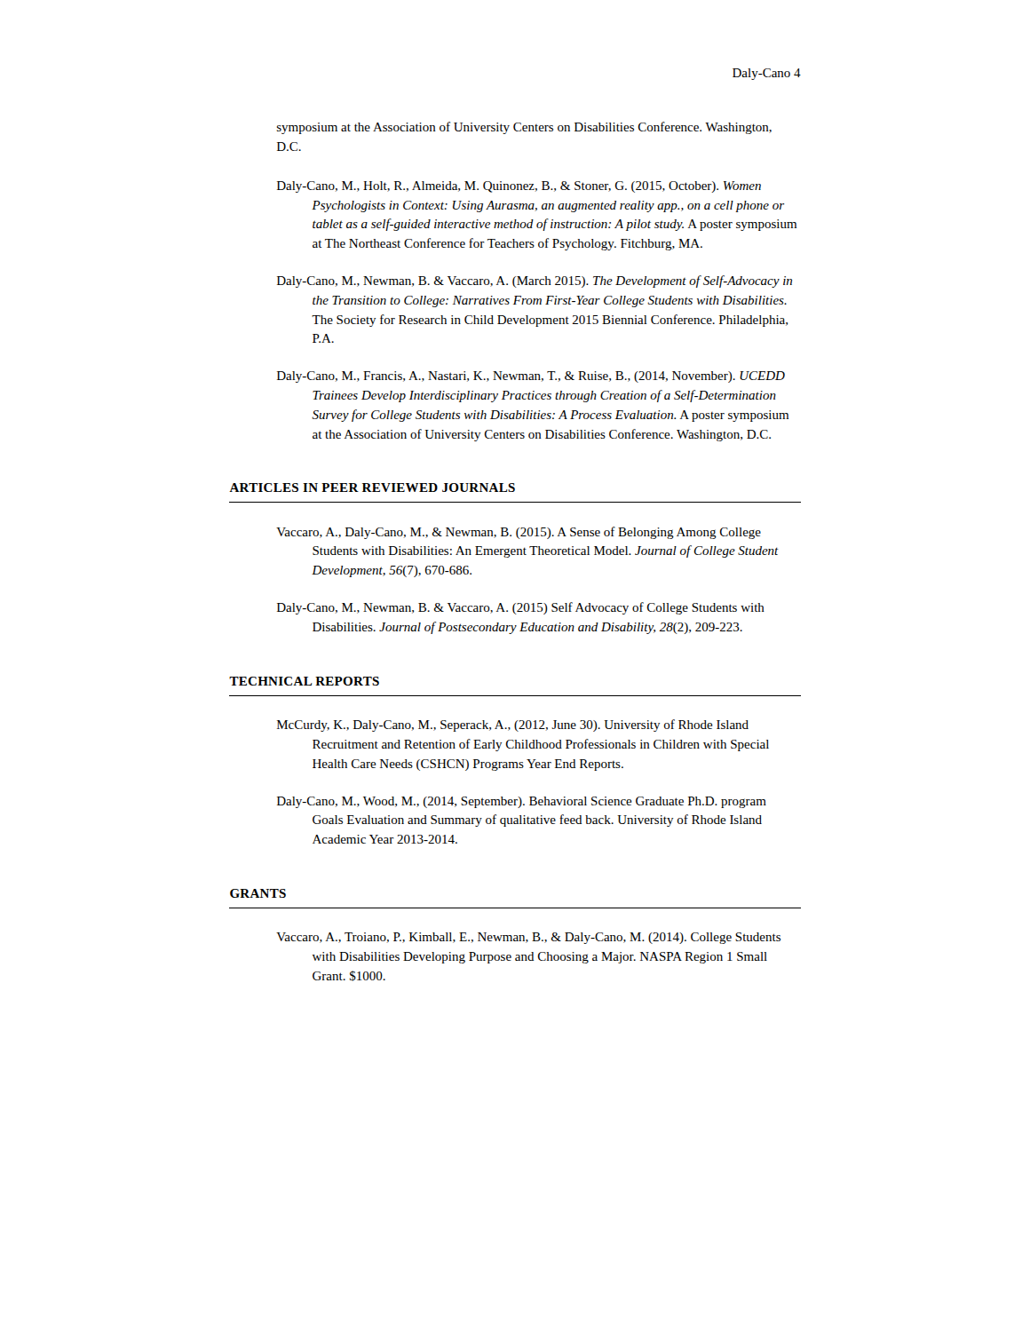Daly-Cano 4
symposium at the Association of University Centers on Disabilities Conference. Washington, D.C.
Daly-Cano, M., Holt, R., Almeida, M. Quinonez, B., & Stoner, G. (2015, October). Women Psychologists in Context: Using Aurasma, an augmented reality app., on a cell phone or tablet as a self-guided interactive method of instruction: A pilot study. A poster symposium at The Northeast Conference for Teachers of Psychology. Fitchburg, MA.
Daly-Cano, M., Newman, B. & Vaccaro, A. (March 2015). The Development of Self-Advocacy in the Transition to College: Narratives From First-Year College Students with Disabilities. The Society for Research in Child Development 2015 Biennial Conference. Philadelphia, P.A.
Daly-Cano, M., Francis, A., Nastari, K., Newman, T., & Ruise, B., (2014, November). UCEDD Trainees Develop Interdisciplinary Practices through Creation of a Self-Determination Survey for College Students with Disabilities: A Process Evaluation. A poster symposium at the Association of University Centers on Disabilities Conference. Washington, D.C.
Articles in Peer Reviewed Journals
Vaccaro, A., Daly-Cano, M., & Newman, B. (2015). A Sense of Belonging Among College Students with Disabilities: An Emergent Theoretical Model. Journal of College Student Development, 56(7), 670-686.
Daly-Cano, M., Newman, B. & Vaccaro, A. (2015) Self Advocacy of College Students with Disabilities. Journal of Postsecondary Education and Disability, 28(2), 209-223.
Technical Reports
McCurdy, K., Daly-Cano, M., Seperack, A., (2012, June 30). University of Rhode Island Recruitment and Retention of Early Childhood Professionals in Children with Special Health Care Needs (CSHCN) Programs Year End Reports.
Daly-Cano, M., Wood, M., (2014, September). Behavioral Science Graduate Ph.D. program Goals Evaluation and Summary of qualitative feed back. University of Rhode Island Academic Year 2013-2014.
Grants
Vaccaro, A., Troiano, P., Kimball, E., Newman, B., & Daly-Cano, M. (2014). College Students with Disabilities Developing Purpose and Choosing a Major. NASPA Region 1 Small Grant. $1000.